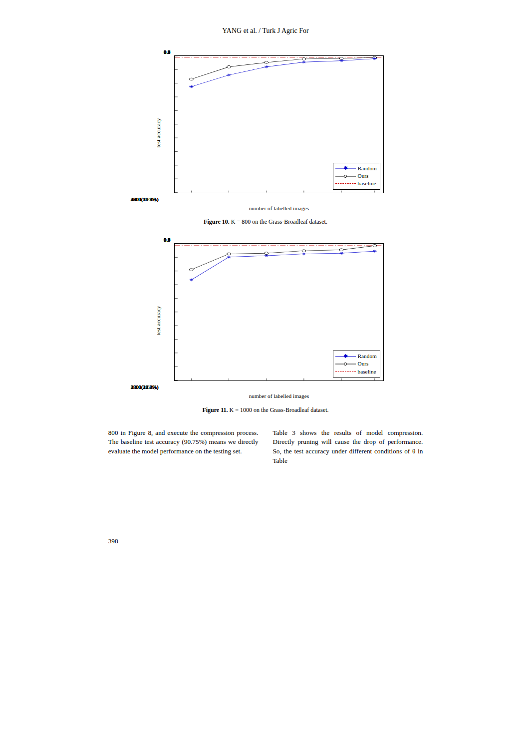YANG et al. / Turk J Agric For
test accuracy
1.0
0.9
0.8
0.7
0.6
0.5
0.4
0.3
0.2
0.1
0.0
✱ Random
Ours
baseline
800(5.2%)
1600(10.4%)
2400(15.7%)
3200(20.9%)
4000(26.1%)
4800(31.3%)
number of labelled images
Figure 10. K = 800 on the Grass-Broadleaf dataset.
test accuracy
1.0
0.9
0.8
0.7
0.6
0.5
0.4
0.3
0.2
0.1
0.0
✱ Random
Ours
baseline
800(4.6%)
1800(11.7%)
2800(18.3%)
3800(24.8%)
4800(31.3%)
5800(37.8%)
number of labelled images
Figure 11. K = 1000 on the Grass-Broadleaf dataset.
800 in Figure 8, and execute the compression process. The baseline test accuracy (90.75%) means we directly evaluate the model performance on the testing set.
Table 3 shows the results of model compression. Directly pruning will cause the drop of performance. So, the test accuracy under different conditions of θ in Table
398